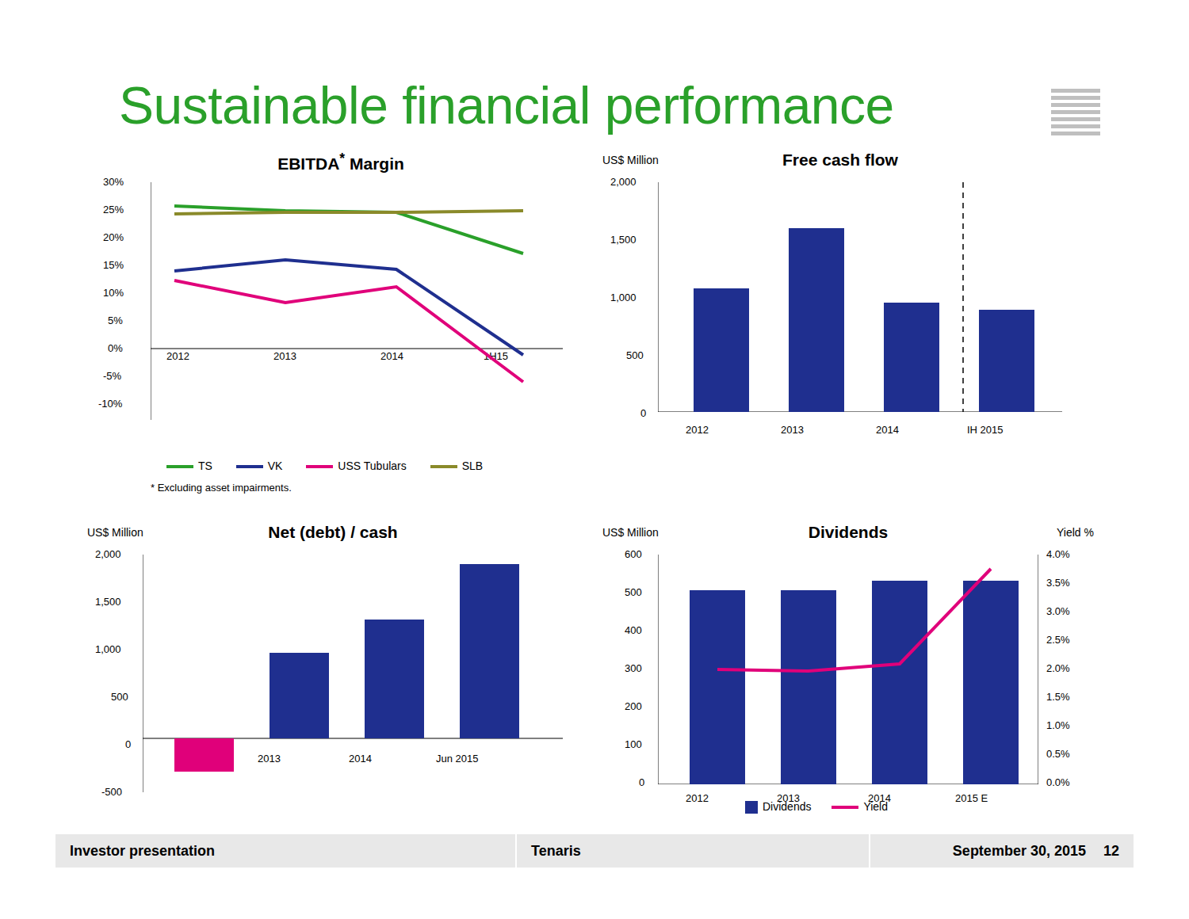Sustainable financial performance
EBITDA* Margin
30%
25%
20%
15%
10%
5%
0%
-5%
-10%
2012
2013
2014
1H15
TS VK USS Tubulars SLB
* Excluding asset impairments.
Free cash flow
US$ Million
2,000
1,500
1,000
500
0
2012
2013
2014
IH 2015
Net (debt) / cash
US$ Million
2,000
1,500
1,000
500
0
-500
2012
2013
2014
Jun 2015
Dividends
US$ Million
Yield %
600
500
400
300
200
100
0
4.0%
3.5%
3.0%
2.5%
2.0%
1.5%
1.0%
0.5%
0.0%
2012
2013
2014
2015 E
Dividends Yield
Investor presentation
Tenaris
September 30, 201512